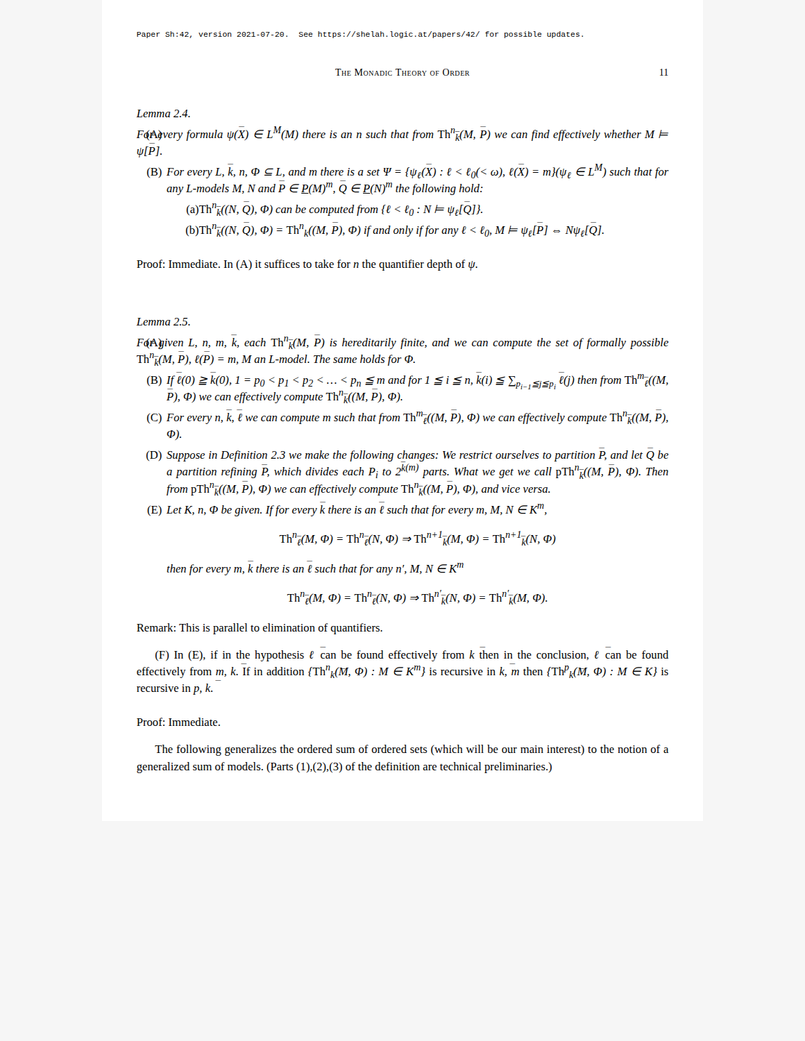Paper Sh:42, version 2021-07-20. See https://shelah.logic.at/papers/42/ for possible updates.
The Monadic Theory of Order 11
Lemma 2.4.
(A) For every formula ψ(X) ∈ LM(M) there is an n such that from Thnk(M, P) we can find effectively whether M ⊨ ψ[P].
(B) For every L, k, n, Φ ⊆ L, and m there is a set Ψ = {ψℓ(X) : ℓ < ℓ0(< ω), ℓ(X) = m}(ψℓ ∈ LM) such that for any L-models M, N and P ∈ P(M)m, Q ∈ P(N)m the following hold:
(a) Thnk((N, Q), Φ) can be computed from {ℓ < ℓ0 : N ⊨ ψℓ[Q]}.
(b) Thnk((N, Q), Φ) = Thnk((M, P), Φ) if and only if for any ℓ < ℓ0, M ⊨ ψℓ[P] ⇔ Nψℓ[Q].
Proof: Immediate. In (A) it suffices to take for n the quantifier depth of ψ.
Lemma 2.5.
(A) For given L, n, m, k, each Thnk(M, P) is hereditarily finite, and we can compute the set of formally possible Thnk(M, P), ℓ(P) = m, M an L-model. The same holds for Φ.
(B) If ℓ(0) ≧ k(0), 1 = p0 < p1 < p2 < … < pn ≦ m and for 1 ≦ i ≦ n, k(i) ≦ ∑pi−1≦j≦pi ℓ(j) then from Thmℓ((M, P), Φ) we can effectively compute Thnk((M, P), Φ).
(C) For every n, k, ℓ we can compute m such that from Thmℓ((M, P), Φ) we can effectively compute Thnk((M, P), Φ).
(D) Suppose in Definition 2.3 we make the following changes: We restrict ourselves to partition P, and let Q be a partition refining P, which divides each Pi to 2k(m) parts. What we get we call pThnk((M, P), Φ). Then from pThnk((M, P), Φ) we can effectively compute Thnk((M, P), Φ), and vice versa.
(E) Let K, n, Φ be given. If for every k there is an ℓ such that for every m, M, N ∈ Km,
Thnℓ(M, Φ) = Thnℓ(N, Φ) ⇒ Thn+1k(M, Φ) = Thn+1k(N, Φ)
then for every m, k there is an ℓ such that for any n′, M, N ∈ Km
Thnℓ(M, Φ) = Thnℓ(N, Φ) ⇒ Thn′k(N, Φ) = Thn′k(M, Φ).
Remark: This is parallel to elimination of quantifiers.
(F) In (E), if in the hypothesis ℓ can be found effectively from k then in the conclusion, ℓ can be found effectively from m, k. If in addition {Thnk(M, Φ) : M ∈ Km} is recursive in k, m then {Thpk(M, Φ) : M ∈ K} is recursive in p, k.
Proof: Immediate.
The following generalizes the ordered sum of ordered sets (which will be our main interest) to the notion of a generalized sum of models. (Parts (1),(2),(3) of the definition are technical preliminaries.)